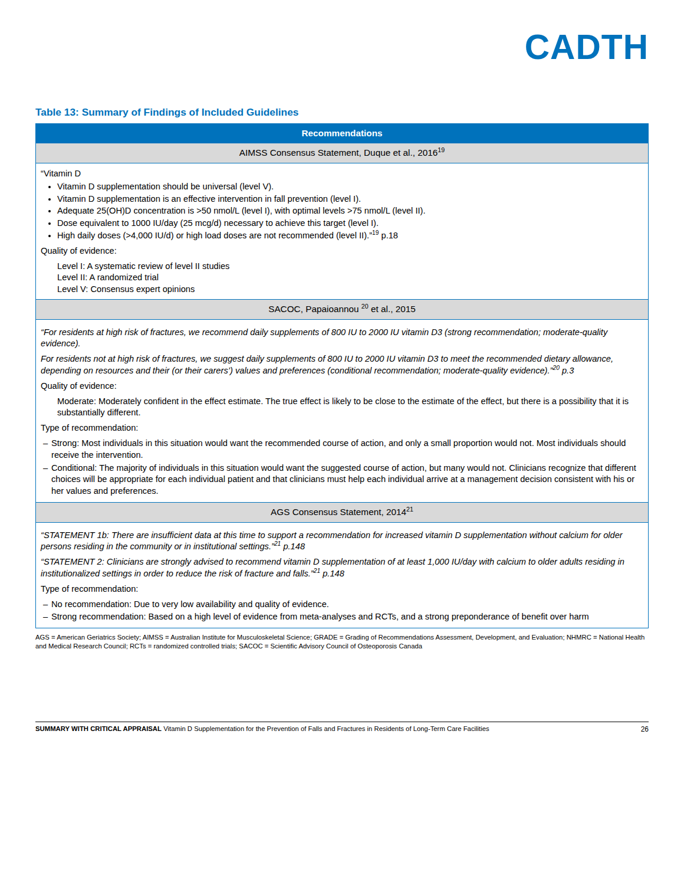CADTH
Table 13: Summary of Findings of Included Guidelines
| Recommendations |
| AIMSS Consensus Statement, Duque et al., 2016 19 |
| “Vitamin D Vitamin D supplementation should be universal (level V). Vitamin D supplementation is an effective intervention in fall prevention (level I). Adequate 25(OH)D concentration is >50 nmol/L (level I), with optimal levels >75 nmol/L (level II). Dose equivalent to 1000 IU/day (25 mcg/d) necessary to achieve this target (level I). High daily doses (>4,000 IU/d) or high load doses are not recommended (level II).” 19 p.18 Quality of evidence: Level I: A systematic review of level II studies Level II: A randomized trial Level V: Consensus expert opinions |
| SACOC, Papaioannou 20 et al., 2015 |
| “For residents at high risk of fractures, we recommend daily supplements of 800 IU to 2000 IU vitamin D3 (strong recommendation; moderate-quality evidence). For residents not at high risk of fractures, we suggest daily supplements of 800 IU to 2000 IU vitamin D3 to meet the recommended dietary allowance, depending on resources and their (or their carers’) values and preferences (conditional recommendation; moderate-quality evidence).” 20 p.3 Quality of evidence: Moderate: Moderately confident in the effect estimate. The true effect is likely to be close to the estimate of the effect, but there is a possibility that it is substantially different. Type of recommendation: Strong: Most individuals in this situation would want the recommended course of action, and only a small proportion would not. Most individuals should receive the intervention. Conditional: The majority of individuals in this situation would want the suggested course of action, but many would not. Clinicians recognize that different choices will be appropriate for each individual patient and that clinicians must help each individual arrive at a management decision consistent with his or her values and preferences. |
| AGS Consensus Statement, 2014 21 |
| “STATEMENT 1b: There are insufficient data at this time to support a recommendation for increased vitamin D supplementation without calcium for older persons residing in the community or in institutional settings.” 21 p.148 “STATEMENT 2: Clinicians are strongly advised to recommend vitamin D supplementation of at least 1,000 IU/day with calcium to older adults residing in institutionalized settings in order to reduce the risk of fracture and falls.” 21 p.148 Type of recommendation: No recommendation: Due to very low availability and quality of evidence. Strong recommendation: Based on a high level of evidence from meta-analyses and RCTs, and a strong preponderance of benefit over harm |
AGS = American Geriatrics Society; AIMSS = Australian Institute for Musculoskeletal Science; GRADE = Grading of Recommendations Assessment, Development, and Evaluation; NHMRC = National Health and Medical Research Council; RCTs = randomized controlled trials; SACOC = Scientific Advisory Council of Osteoporosis Canada
SUMMARY WITH CRITICAL APPRAISAL Vitamin D Supplementation for the Prevention of Falls and Fractures in Residents of Long-Term Care Facilities
26